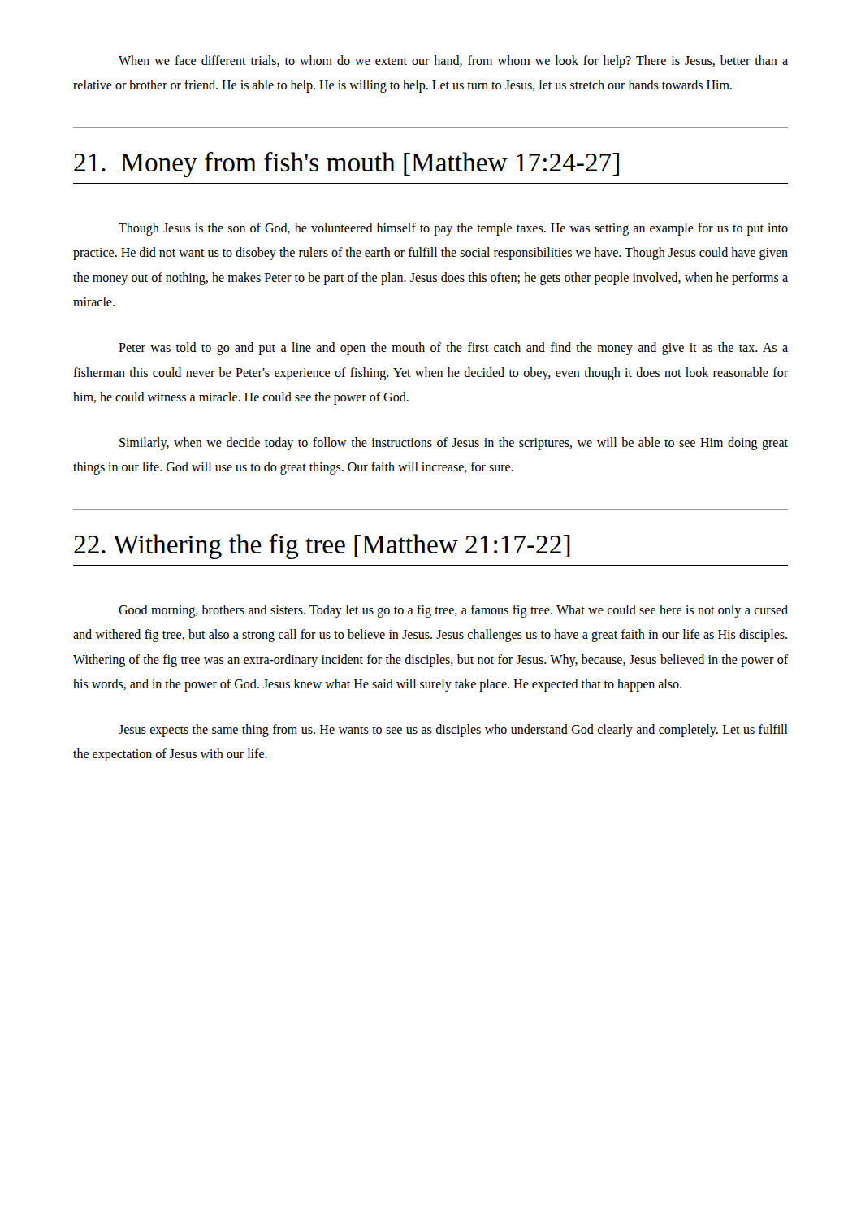When we face different trials, to whom do we extent our hand, from whom we look for help? There is Jesus, better than a relative or brother or friend. He is able to help. He is willing to help. Let us turn to Jesus, let us stretch our hands towards Him.
21. Money from fish's mouth [Matthew 17:24-27]
Though Jesus is the son of God, he volunteered himself to pay the temple taxes. He was setting an example for us to put into practice. He did not want us to disobey the rulers of the earth or fulfill the social responsibilities we have. Though Jesus could have given the money out of nothing, he makes Peter to be part of the plan. Jesus does this often; he gets other people involved, when he performs a miracle.
Peter was told to go and put a line and open the mouth of the first catch and find the money and give it as the tax. As a fisherman this could never be Peter's experience of fishing. Yet when he decided to obey, even though it does not look reasonable for him, he could witness a miracle. He could see the power of God.
Similarly, when we decide today to follow the instructions of Jesus in the scriptures, we will be able to see Him doing great things in our life. God will use us to do great things. Our faith will increase, for sure.
22. Withering the fig tree [Matthew 21:17-22]
Good morning, brothers and sisters. Today let us go to a fig tree, a famous fig tree. What we could see here is not only a cursed and withered fig tree, but also a strong call for us to believe in Jesus. Jesus challenges us to have a great faith in our life as His disciples. Withering of the fig tree was an extra-ordinary incident for the disciples, but not for Jesus. Why, because, Jesus believed in the power of his words, and in the power of God. Jesus knew what He said will surely take place. He expected that to happen also.
Jesus expects the same thing from us. He wants to see us as disciples who understand God clearly and completely. Let us fulfill the expectation of Jesus with our life.